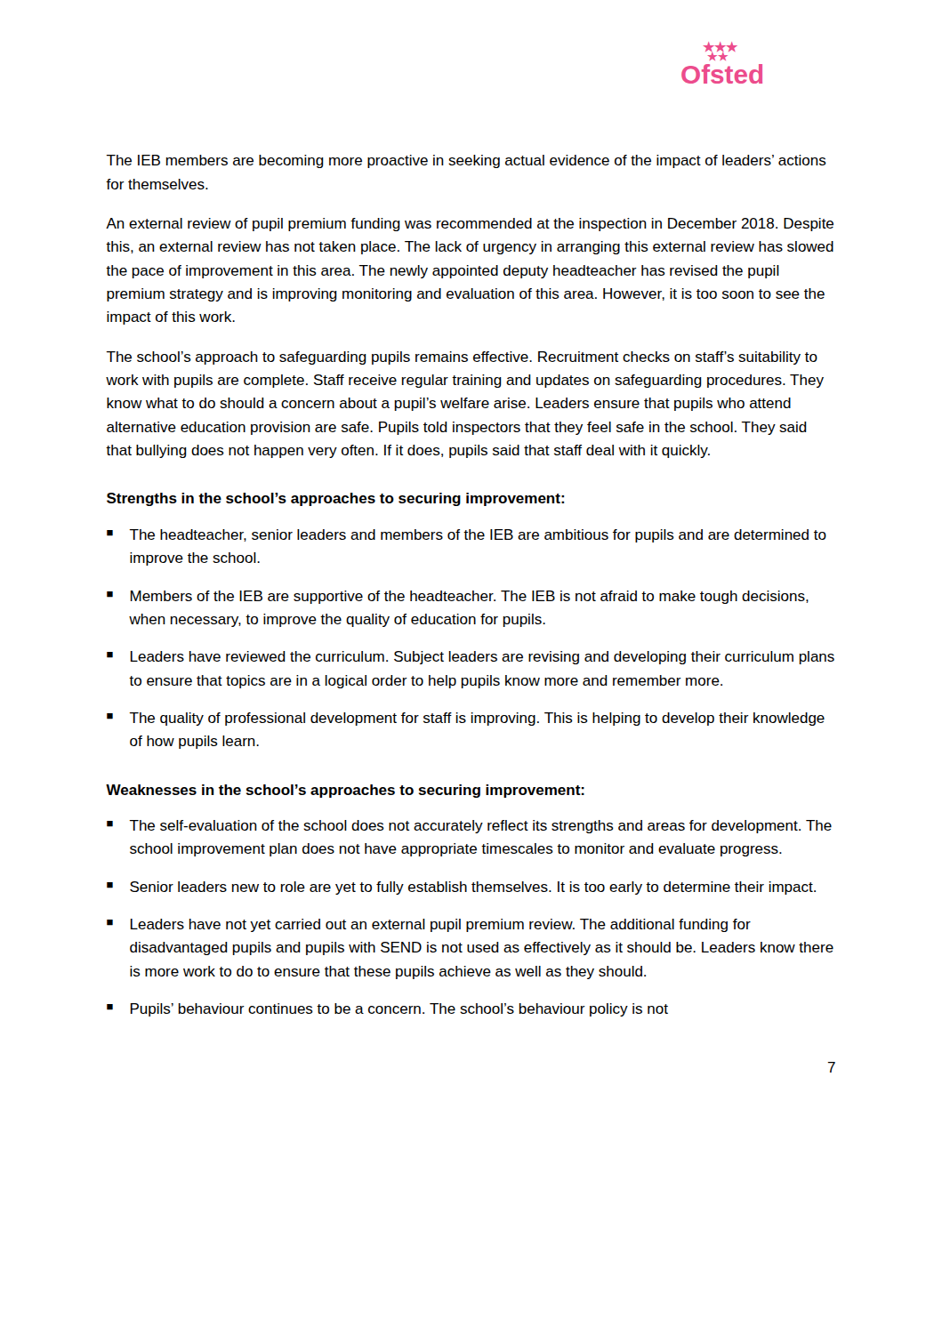★★★ ★★ Ofsted
The IEB members are becoming more proactive in seeking actual evidence of the impact of leaders’ actions for themselves.
An external review of pupil premium funding was recommended at the inspection in December 2018. Despite this, an external review has not taken place. The lack of urgency in arranging this external review has slowed the pace of improvement in this area. The newly appointed deputy headteacher has revised the pupil premium strategy and is improving monitoring and evaluation of this area. However, it is too soon to see the impact of this work.
The school’s approach to safeguarding pupils remains effective. Recruitment checks on staff’s suitability to work with pupils are complete. Staff receive regular training and updates on safeguarding procedures. They know what to do should a concern about a pupil’s welfare arise. Leaders ensure that pupils who attend alternative education provision are safe. Pupils told inspectors that they feel safe in the school. They said that bullying does not happen very often. If it does, pupils said that staff deal with it quickly.
Strengths in the school’s approaches to securing improvement:
The headteacher, senior leaders and members of the IEB are ambitious for pupils and are determined to improve the school.
Members of the IEB are supportive of the headteacher. The IEB is not afraid to make tough decisions, when necessary, to improve the quality of education for pupils.
Leaders have reviewed the curriculum. Subject leaders are revising and developing their curriculum plans to ensure that topics are in a logical order to help pupils know more and remember more.
The quality of professional development for staff is improving. This is helping to develop their knowledge of how pupils learn.
Weaknesses in the school’s approaches to securing improvement:
The self-evaluation of the school does not accurately reflect its strengths and areas for development. The school improvement plan does not have appropriate timescales to monitor and evaluate progress.
Senior leaders new to role are yet to fully establish themselves. It is too early to determine their impact.
Leaders have not yet carried out an external pupil premium review. The additional funding for disadvantaged pupils and pupils with SEND is not used as effectively as it should be. Leaders know there is more work to do to ensure that these pupils achieve as well as they should.
Pupils’ behaviour continues to be a concern. The school’s behaviour policy is not
7